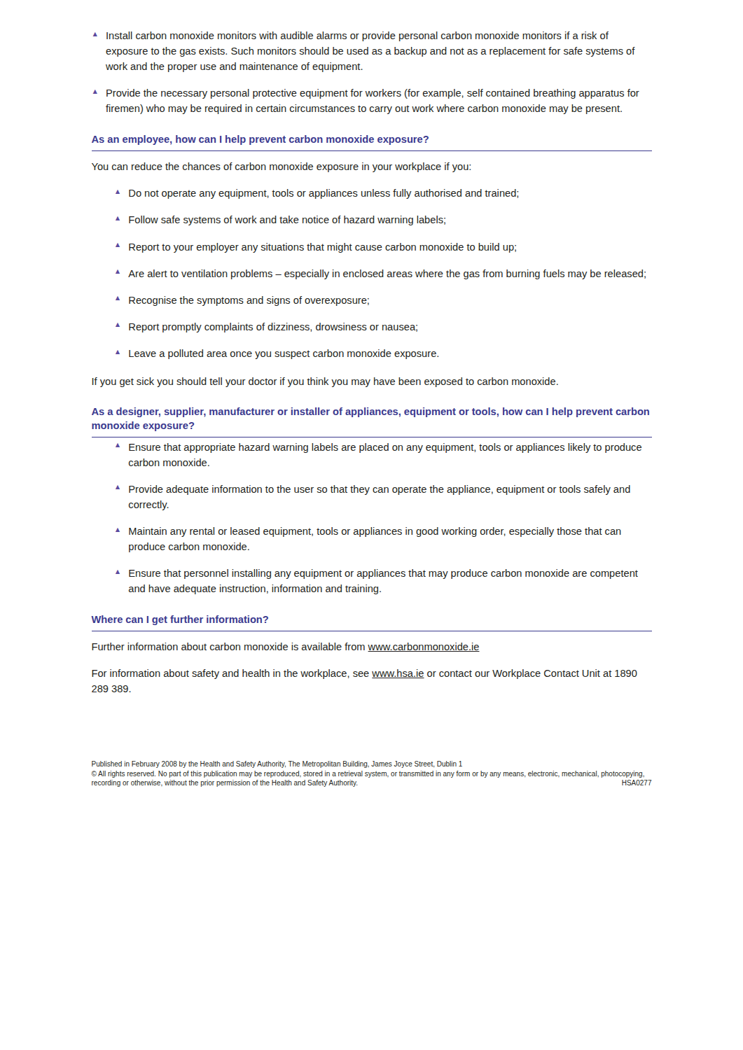Install carbon monoxide monitors with audible alarms or provide personal carbon monoxide monitors if a risk of exposure to the gas exists. Such monitors should be used as a backup and not as a replacement for safe systems of work and the proper use and maintenance of equipment.
Provide the necessary personal protective equipment for workers (for example, self contained breathing apparatus for firemen) who may be required in certain circumstances to carry out work where carbon monoxide may be present.
As an employee, how can I help prevent carbon monoxide exposure?
You can reduce the chances of carbon monoxide exposure in your workplace if you:
Do not operate any equipment, tools or appliances unless fully authorised and trained;
Follow safe systems of work and take notice of hazard warning labels;
Report to your employer any situations that might cause carbon monoxide to build up;
Are alert to ventilation problems – especially in enclosed areas where the gas from burning fuels may be released;
Recognise the symptoms and signs of overexposure;
Report promptly complaints of dizziness, drowsiness or nausea;
Leave a polluted area once you suspect carbon monoxide exposure.
If you get sick you should tell your doctor if you think you may have been exposed to carbon monoxide.
As a designer, supplier, manufacturer or installer of appliances, equipment or tools, how can I help prevent carbon monoxide exposure?
Ensure that appropriate hazard warning labels are placed on any equipment, tools or appliances likely to produce carbon monoxide.
Provide adequate information to the user so that they can operate the appliance, equipment or tools safely and correctly.
Maintain any rental or leased equipment, tools or appliances in good working order, especially those that can produce carbon monoxide.
Ensure that personnel installing any equipment or appliances that may produce carbon monoxide are competent and have adequate instruction, information and training.
Where can I get further information?
Further information about carbon monoxide is available from www.carbonmonoxide.ie
For information about safety and health in the workplace, see www.hsa.ie or contact our Workplace Contact Unit at 1890 289 389.
Published in February 2008 by the Health and Safety Authority, The Metropolitan Building, James Joyce Street, Dublin 1
© All rights reserved. No part of this publication may be reproduced, stored in a retrieval system, or transmitted in any form or by any means, electronic, mechanical, photocopying, recording or otherwise, without the prior permission of the Health and Safety Authority. HSA0277